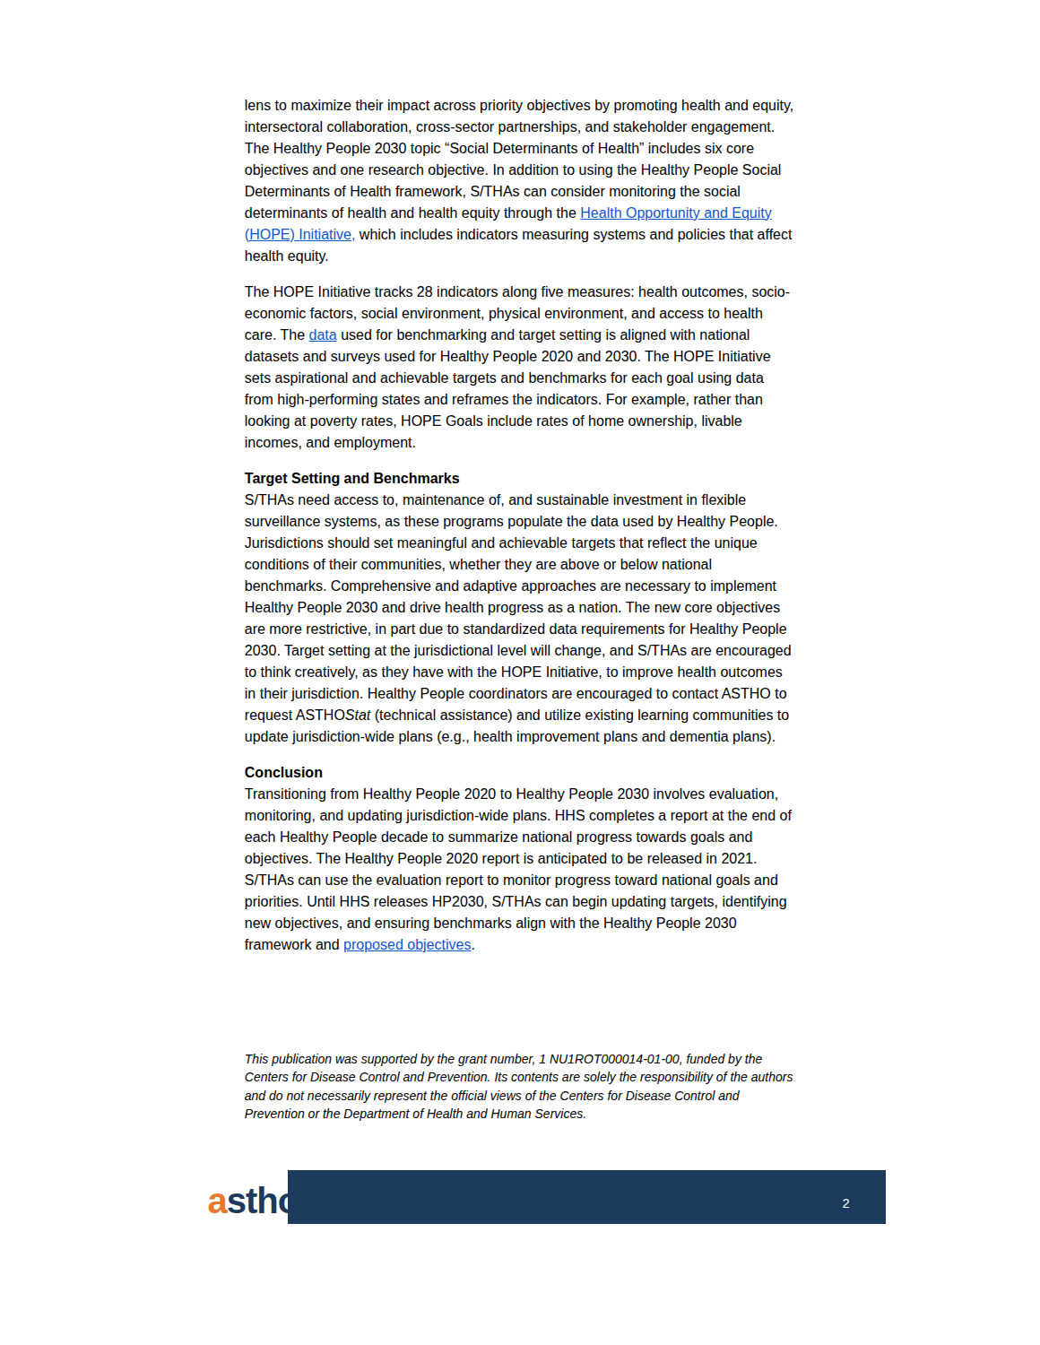lens to maximize their impact across priority objectives by promoting health and equity, intersectoral collaboration, cross-sector partnerships, and stakeholder engagement. The Healthy People 2030 topic “Social Determinants of Health” includes six core objectives and one research objective. In addition to using the Healthy People Social Determinants of Health framework, S/THAs can consider monitoring the social determinants of health and health equity through the Health Opportunity and Equity (HOPE) Initiative, which includes indicators measuring systems and policies that affect health equity.
The HOPE Initiative tracks 28 indicators along five measures: health outcomes, socio-economic factors, social environment, physical environment, and access to health care. The data used for benchmarking and target setting is aligned with national datasets and surveys used for Healthy People 2020 and 2030. The HOPE Initiative sets aspirational and achievable targets and benchmarks for each goal using data from high-performing states and reframes the indicators. For example, rather than looking at poverty rates, HOPE Goals include rates of home ownership, livable incomes, and employment.
Target Setting and Benchmarks
S/THAs need access to, maintenance of, and sustainable investment in flexible surveillance systems, as these programs populate the data used by Healthy People. Jurisdictions should set meaningful and achievable targets that reflect the unique conditions of their communities, whether they are above or below national benchmarks. Comprehensive and adaptive approaches are necessary to implement Healthy People 2030 and drive health progress as a nation. The new core objectives are more restrictive, in part due to standardized data requirements for Healthy People 2030. Target setting at the jurisdictional level will change, and S/THAs are encouraged to think creatively, as they have with the HOPE Initiative, to improve health outcomes in their jurisdiction. Healthy People coordinators are encouraged to contact ASTHO to request ASTHOStat (technical assistance) and utilize existing learning communities to update jurisdiction-wide plans (e.g., health improvement plans and dementia plans).
Conclusion
Transitioning from Healthy People 2020 to Healthy People 2030 involves evaluation, monitoring, and updating jurisdiction-wide plans. HHS completes a report at the end of each Healthy People decade to summarize national progress towards goals and objectives. The Healthy People 2020 report is anticipated to be released in 2021. S/THAs can use the evaluation report to monitor progress toward national goals and priorities. Until HHS releases HP2030, S/THAs can begin updating targets, identifying new objectives, and ensuring benchmarks align with the Healthy People 2030 framework and proposed objectives.
This publication was supported by the grant number, 1 NU1ROT000014-01-00, funded by the Centers for Disease Control and Prevention. Its contents are solely the responsibility of the authors and do not necessarily represent the official views of the Centers for Disease Control and Prevention or the Department of Health and Human Services.
2
asthotm